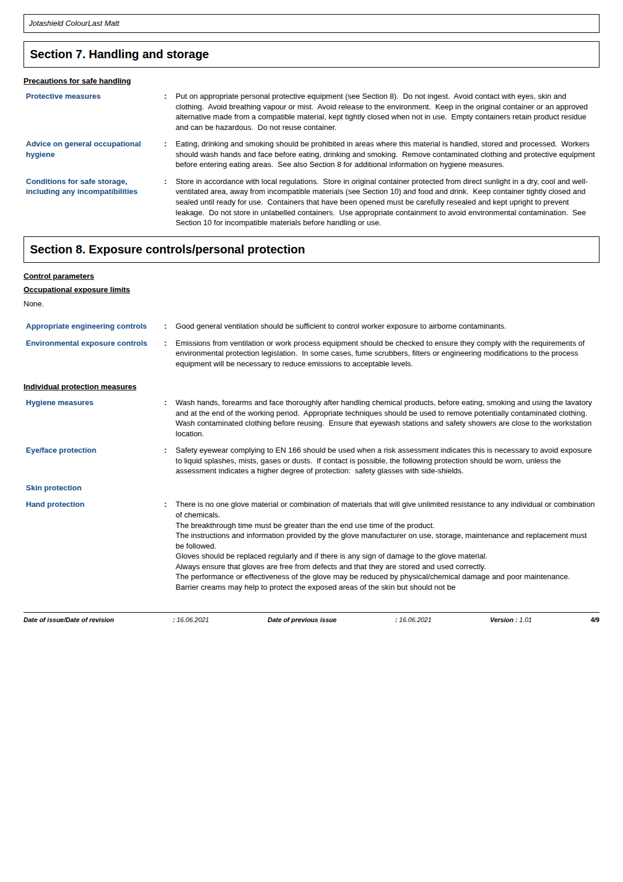Jotashield ColourLast Matt
Section 7. Handling and storage
Precautions for safe handling
| Protective measures | : | Put on appropriate personal protective equipment (see Section 8). Do not ingest. Avoid contact with eyes, skin and clothing. Avoid breathing vapour or mist. Avoid release to the environment. Keep in the original container or an approved alternative made from a compatible material, kept tightly closed when not in use. Empty containers retain product residue and can be hazardous. Do not reuse container. |
| Advice on general occupational hygiene | : | Eating, drinking and smoking should be prohibited in areas where this material is handled, stored and processed. Workers should wash hands and face before eating, drinking and smoking. Remove contaminated clothing and protective equipment before entering eating areas. See also Section 8 for additional information on hygiene measures. |
| Conditions for safe storage, including any incompatibilities | : | Store in accordance with local regulations. Store in original container protected from direct sunlight in a dry, cool and well-ventilated area, away from incompatible materials (see Section 10) and food and drink. Keep container tightly closed and sealed until ready for use. Containers that have been opened must be carefully resealed and kept upright to prevent leakage. Do not store in unlabelled containers. Use appropriate containment to avoid environmental contamination. See Section 10 for incompatible materials before handling or use. |
Section 8. Exposure controls/personal protection
Control parameters
Occupational exposure limits
None.
| Appropriate engineering controls | : | Good general ventilation should be sufficient to control worker exposure to airborne contaminants. |
| Environmental exposure controls | : | Emissions from ventilation or work process equipment should be checked to ensure they comply with the requirements of environmental protection legislation. In some cases, fume scrubbers, filters or engineering modifications to the process equipment will be necessary to reduce emissions to acceptable levels. |
Individual protection measures
| Hygiene measures | : | Wash hands, forearms and face thoroughly after handling chemical products, before eating, smoking and using the lavatory and at the end of the working period. Appropriate techniques should be used to remove potentially contaminated clothing. Wash contaminated clothing before reusing. Ensure that eyewash stations and safety showers are close to the workstation location. |
| Eye/face protection | : | Safety eyewear complying to EN 166 should be used when a risk assessment indicates this is necessary to avoid exposure to liquid splashes, mists, gases or dusts. If contact is possible, the following protection should be worn, unless the assessment indicates a higher degree of protection: safety glasses with side-shields. |
| Skin protection | | |
| Hand protection | : | There is no one glove material or combination of materials that will give unlimited resistance to any individual or combination of chemicals. The breakthrough time must be greater than the end use time of the product. The instructions and information provided by the glove manufacturer on use, storage, maintenance and replacement must be followed. Gloves should be replaced regularly and if there is any sign of damage to the glove material. Always ensure that gloves are free from defects and that they are stored and used correctly. The performance or effectiveness of the glove may be reduced by physical/chemical damage and poor maintenance. Barrier creams may help to protect the exposed areas of the skin but should not be |
Date of issue/Date of revision : 16.06.2021 Date of previous issue : 16.06.2021 Version : 1.01 4/9